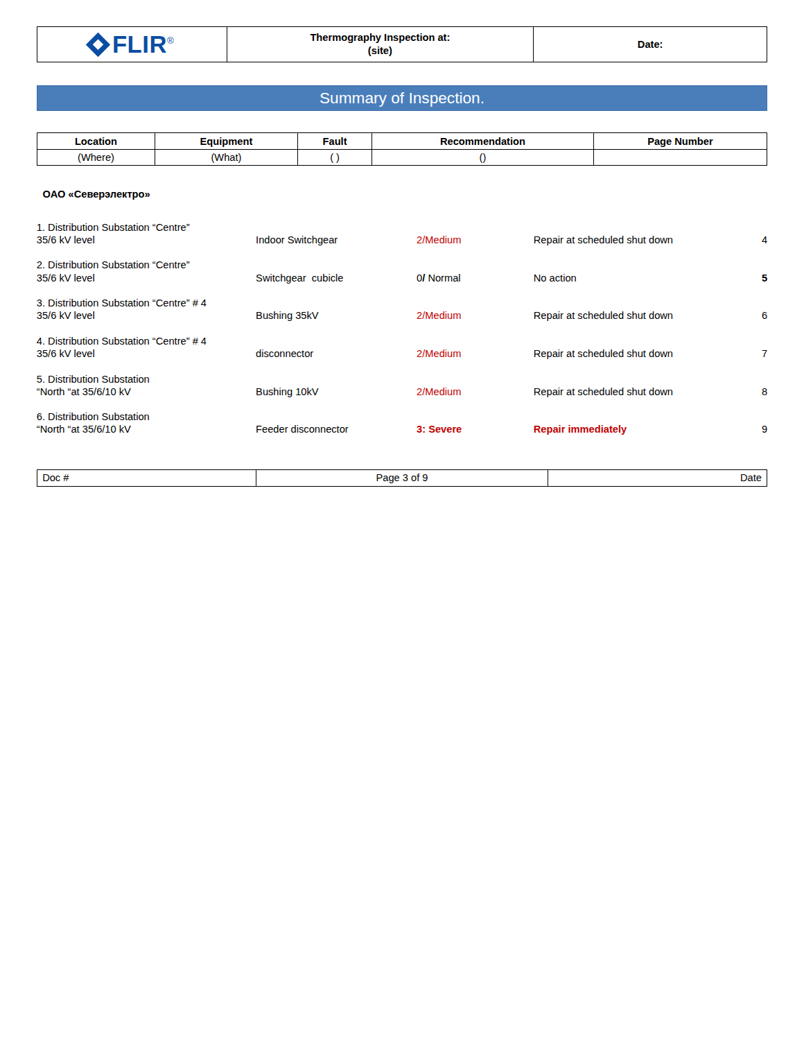| FLIR ® | Thermography Inspection at: (site) | Date: |
Summary of Inspection.
| Location | Equipment | Fault | Recommendation | Page Number |
| --- | --- | --- | --- | --- |
| (Where) | (What) | ( ) | () | |
ОАО «Северэлектро»
| 1. Distribution Substation “Centre” | | | | |
| 35/6 kV level | Indoor Switchgear | 2/Medium | Repair at scheduled shut down | 4 |
| 2. Distribution Substation “Centre” | | | | |
| 35/6 kV level | Switchgear cubicle | 0 / Normal | No action | 5 |
| 3. Distribution Substation “Centre” # 4 | | | | |
| 35/6 kV level | Bushing 35kV | 2/Medium | Repair at scheduled shut down | 6 |
| 4. Distribution Substation “Centre” # 4 | | | | |
| 35/6 kV level | disconnector | 2/Medium | Repair at scheduled shut down | 7 |
| 5. Distribution Substation | | | | |
| “North “at 35/6/10 kV | Bushing 10kV | 2/Medium | Repair at scheduled shut down | 8 |
| 6. Distribution Substation | | | | |
| “North “at 35/6/10 kV | Feeder disconnector | 3: Severe | Repair immediately | 9 |
| Doc # | Page 3 of 9 | Date |